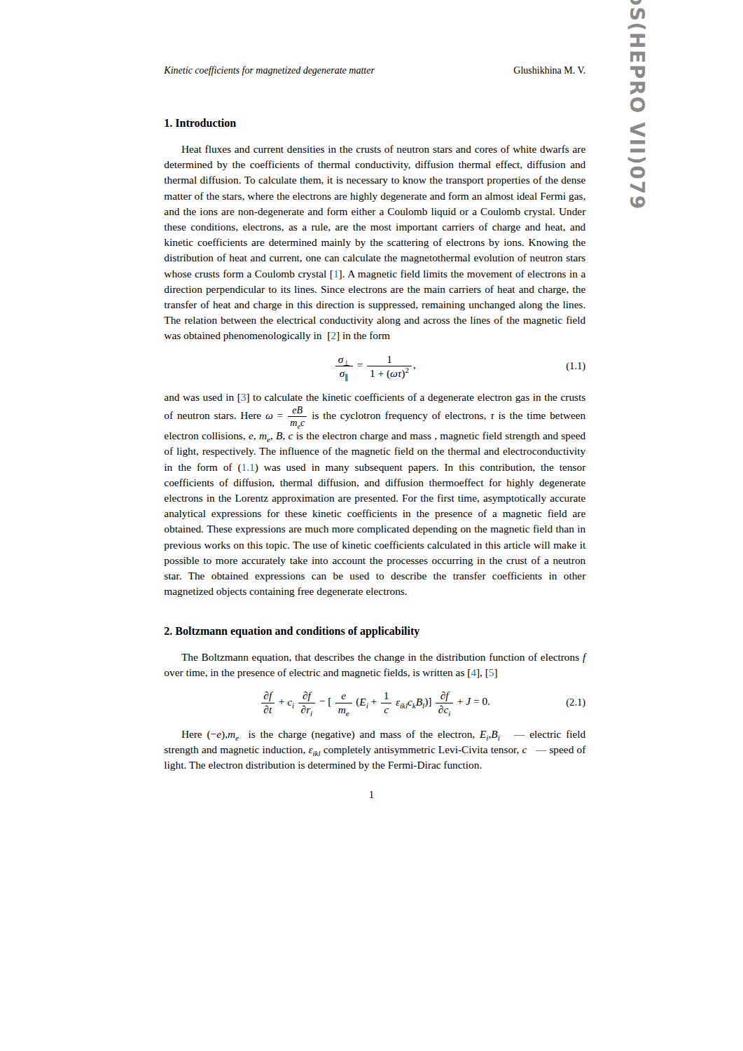Kinetic coefficients for magnetized degenerate matter Glushikhina M. V.
PoS(HEPRO VII)079
1. Introduction
Heat fluxes and current densities in the crusts of neutron stars and cores of white dwarfs are determined by the coefficients of thermal conductivity, diffusion thermal effect, diffusion and thermal diffusion. To calculate them, it is necessary to know the transport properties of the dense matter of the stars, where the electrons are highly degenerate and form an almost ideal Fermi gas, and the ions are non-degenerate and form either a Coulomb liquid or a Coulomb crystal. Under these conditions, electrons, as a rule, are the most important carriers of charge and heat, and kinetic coefficients are determined mainly by the scattering of electrons by ions. Knowing the distribution of heat and current, one can calculate the magnetothermal evolution of neutron stars whose crusts form a Coulomb crystal [1]. A magnetic field limits the movement of electrons in a direction perpendicular to its lines. Since electrons are the main carriers of heat and charge, the transfer of heat and charge in this direction is suppressed, remaining unchanged along the lines. The relation between the electrical conductivity along and across the lines of the magnetic field was obtained phenomenologically in [2] in the form
σ⊥σ∥ = 11 + (ωτ)2, (1.1)
and was used in [3] to calculate the kinetic coefficients of a degenerate electron gas in the crusts of neutron stars. Here ω = eB mec is the cyclotron frequency of electrons, τ is the time between electron collisions, e, me, B, c is the electron charge and mass , magnetic field strength and speed of light, respectively. The influence of the magnetic field on the thermal and electroconductivity in the form of (1.1) was used in many subsequent papers. In this contribution, the tensor coefficients of diffusion, thermal diffusion, and diffusion thermoeffect for highly degenerate electrons in the Lorentz approximation are presented. For the first time, asymptotically accurate analytical expressions for these kinetic coefficients in the presence of a magnetic field are obtained. These expressions are much more complicated depending on the magnetic field than in previous works on this topic. The use of kinetic coefficients calculated in this article will make it possible to more accurately take into account the processes occurring in the crust of a neutron star. The obtained expressions can be used to describe the transfer coefficients in other magnetized objects containing free degenerate electrons.
2. Boltzmann equation and conditions of applicability
The Boltzmann equation, that describes the change in the distribution function of electrons f over time, in the presence of electric and magnetic fields, is written as [4], [5]
∂f∂t + ci ∂f∂ri − [ eme (Ei + 1 c εiklckBl)] ∂f∂ci + J = 0. (2.1)
Here (−e),me is the charge (negative) and mass of the electron, Ei,Bi — electric field strength and magnetic induction, εikl completely antisymmetric Levi-Civita tensor, c — speed of light. The electron distribution is determined by the Fermi-Dirac function.
1